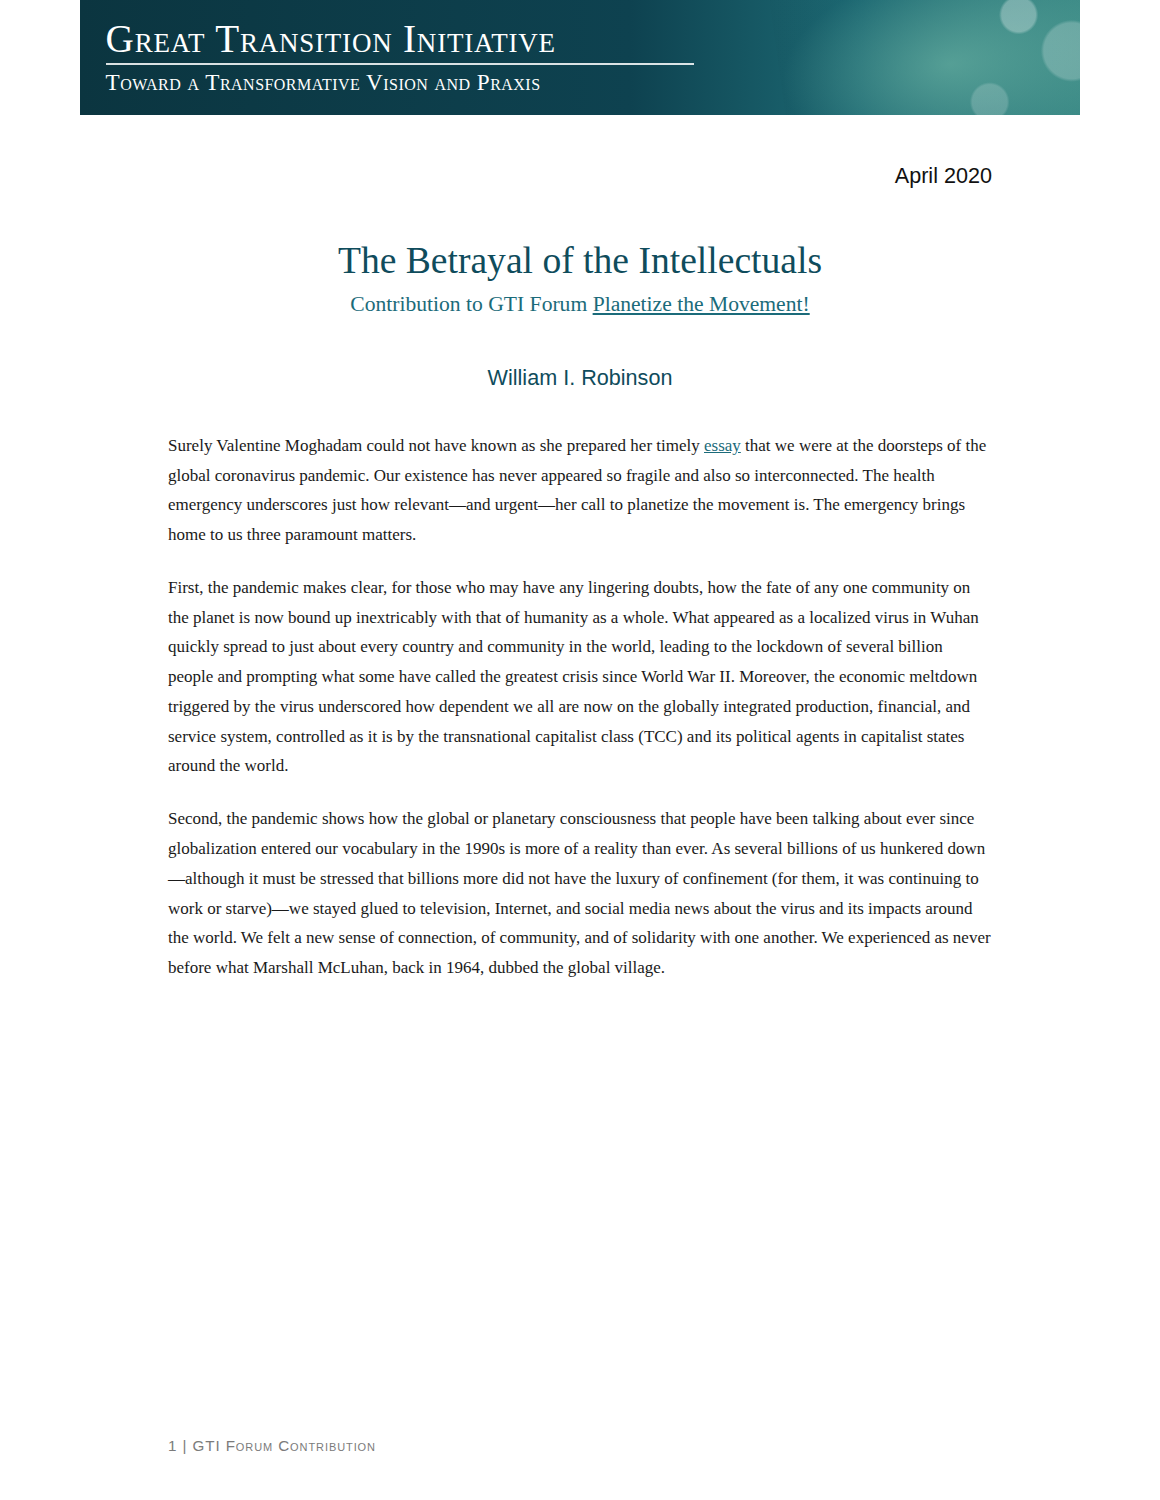Great Transition Initiative
Toward a Transformative Vision and Praxis
April 2020
The Betrayal of the Intellectuals
Contribution to GTI Forum Planetize the Movement!
William I. Robinson
Surely Valentine Moghadam could not have known as she prepared her timely essay that we were at the doorsteps of the global coronavirus pandemic. Our existence has never appeared so fragile and also so interconnected. The health emergency underscores just how relevant—and urgent—her call to planetize the movement is. The emergency brings home to us three paramount matters.
First, the pandemic makes clear, for those who may have any lingering doubts, how the fate of any one community on the planet is now bound up inextricably with that of humanity as a whole. What appeared as a localized virus in Wuhan quickly spread to just about every country and community in the world, leading to the lockdown of several billion people and prompting what some have called the greatest crisis since World War II. Moreover, the economic meltdown triggered by the virus underscored how dependent we all are now on the globally integrated production, financial, and service system, controlled as it is by the transnational capitalist class (TCC) and its political agents in capitalist states around the world.
Second, the pandemic shows how the global or planetary consciousness that people have been talking about ever since globalization entered our vocabulary in the 1990s is more of a reality than ever. As several billions of us hunkered down—although it must be stressed that billions more did not have the luxury of confinement (for them, it was continuing to work or starve)—we stayed glued to television, Internet, and social media news about the virus and its impacts around the world. We felt a new sense of connection, of community, and of solidarity with one another. We experienced as never before what Marshall McLuhan, back in 1964, dubbed the global village.
1 | GTI Forum Contribution